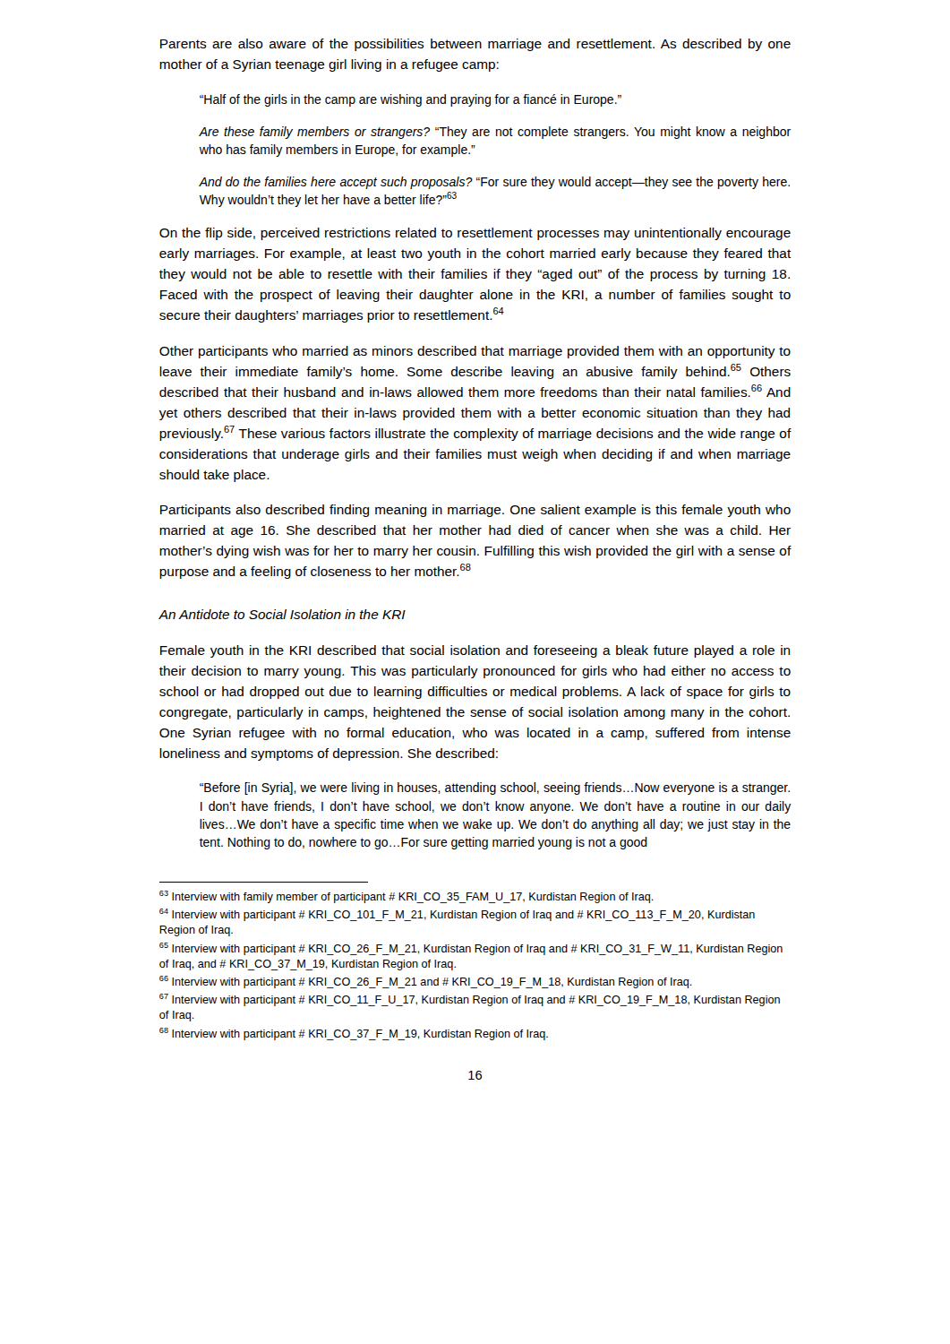Parents are also aware of the possibilities between marriage and resettlement. As described by one mother of a Syrian teenage girl living in a refugee camp:
“Half of the girls in the camp are wishing and praying for a fiancé in Europe.”
Are these family members or strangers? “They are not complete strangers. You might know a neighbor who has family members in Europe, for example.”
And do the families here accept such proposals? “For sure they would accept—they see the poverty here. Why wouldn’t they let her have a better life?”63
On the flip side, perceived restrictions related to resettlement processes may unintentionally encourage early marriages. For example, at least two youth in the cohort married early because they feared that they would not be able to resettle with their families if they “aged out” of the process by turning 18. Faced with the prospect of leaving their daughter alone in the KRI, a number of families sought to secure their daughters’ marriages prior to resettlement.64
Other participants who married as minors described that marriage provided them with an opportunity to leave their immediate family’s home. Some describe leaving an abusive family behind.65 Others described that their husband and in-laws allowed them more freedoms than their natal families.66 And yet others described that their in-laws provided them with a better economic situation than they had previously.67 These various factors illustrate the complexity of marriage decisions and the wide range of considerations that underage girls and their families must weigh when deciding if and when marriage should take place.
Participants also described finding meaning in marriage. One salient example is this female youth who married at age 16. She described that her mother had died of cancer when she was a child. Her mother’s dying wish was for her to marry her cousin. Fulfilling this wish provided the girl with a sense of purpose and a feeling of closeness to her mother.68
An Antidote to Social Isolation in the KRI
Female youth in the KRI described that social isolation and foreseeing a bleak future played a role in their decision to marry young. This was particularly pronounced for girls who had either no access to school or had dropped out due to learning difficulties or medical problems. A lack of space for girls to congregate, particularly in camps, heightened the sense of social isolation among many in the cohort. One Syrian refugee with no formal education, who was located in a camp, suffered from intense loneliness and symptoms of depression. She described:
“Before [in Syria], we were living in houses, attending school, seeing friends…Now everyone is a stranger. I don’t have friends, I don’t have school, we don’t know anyone. We don’t have a routine in our daily lives…We don’t have a specific time when we wake up. We don’t do anything all day; we just stay in the tent. Nothing to do, nowhere to go…For sure getting married young is not a good
63 Interview with family member of participant # KRI_CO_35_FAM_U_17, Kurdistan Region of Iraq.
64 Interview with participant # KRI_CO_101_F_M_21, Kurdistan Region of Iraq and # KRI_CO_113_F_M_20, Kurdistan Region of Iraq.
65 Interview with participant # KRI_CO_26_F_M_21, Kurdistan Region of Iraq and # KRI_CO_31_F_W_11, Kurdistan Region of Iraq, and # KRI_CO_37_M_19, Kurdistan Region of Iraq.
66 Interview with participant # KRI_CO_26_F_M_21 and # KRI_CO_19_F_M_18, Kurdistan Region of Iraq.
67 Interview with participant # KRI_CO_11_F_U_17, Kurdistan Region of Iraq and # KRI_CO_19_F_M_18, Kurdistan Region of Iraq.
68 Interview with participant # KRI_CO_37_F_M_19, Kurdistan Region of Iraq.
16